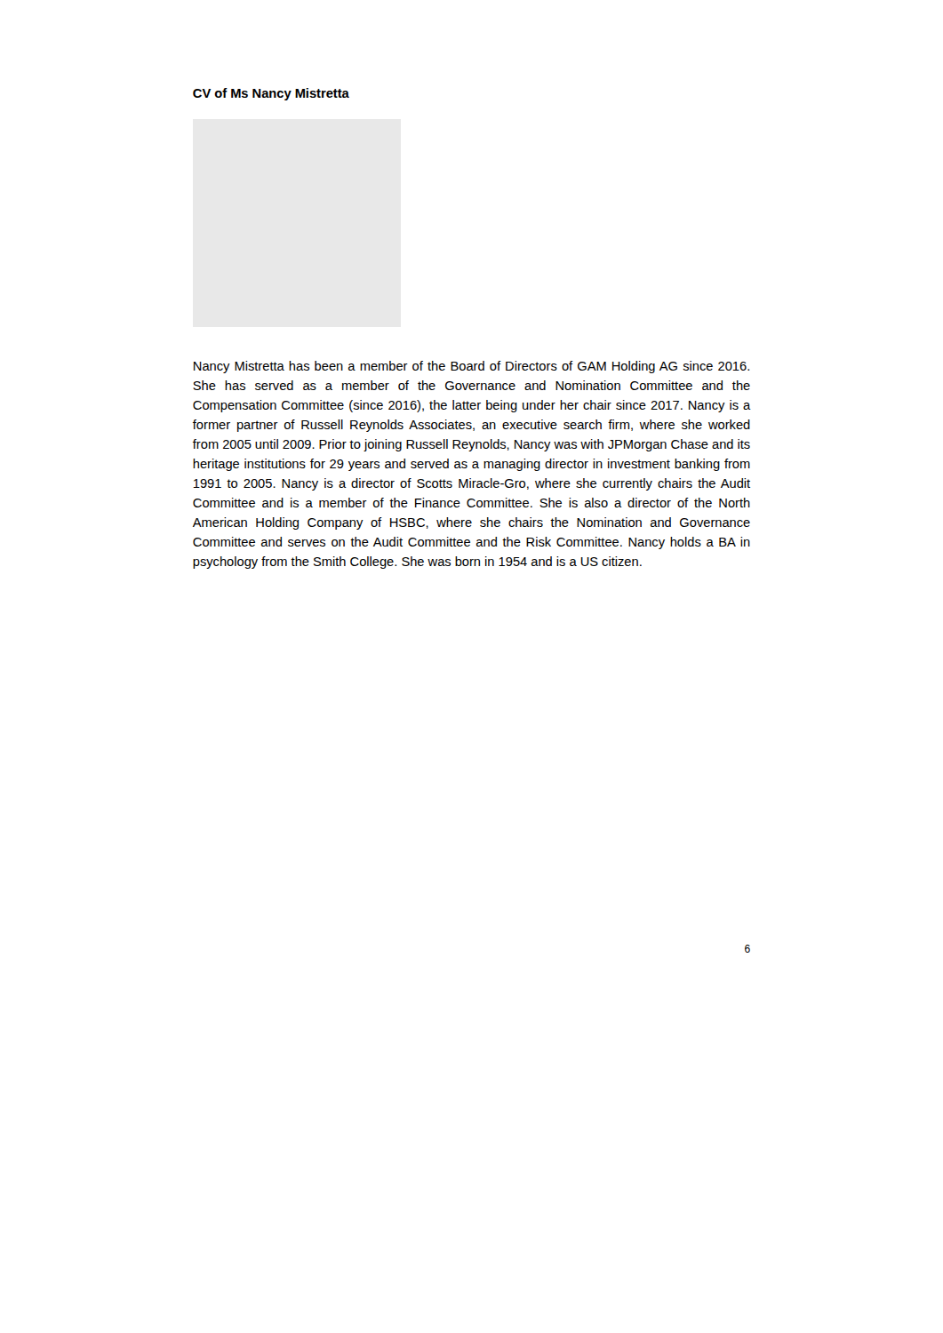CV of Ms Nancy Mistretta
Nancy Mistretta has been a member of the Board of Directors of GAM Holding AG since 2016. She has served as a member of the Governance and Nomination Committee and the Compensation Committee (since 2016), the latter being under her chair since 2017. Nancy is a former partner of Russell Reynolds Associates, an executive search firm, where she worked from 2005 until 2009. Prior to joining Russell Reynolds, Nancy was with JPMorgan Chase and its heritage institutions for 29 years and served as a managing director in investment banking from 1991 to 2005. Nancy is a director of Scotts Miracle-Gro, where she currently chairs the Audit Committee and is a member of the Finance Committee. She is also a director of the North American Holding Company of HSBC, where she chairs the Nomination and Governance Committee and serves on the Audit Committee and the Risk Committee. Nancy holds a BA in psychology from the Smith College. She was born in 1954 and is a US citizen.
6